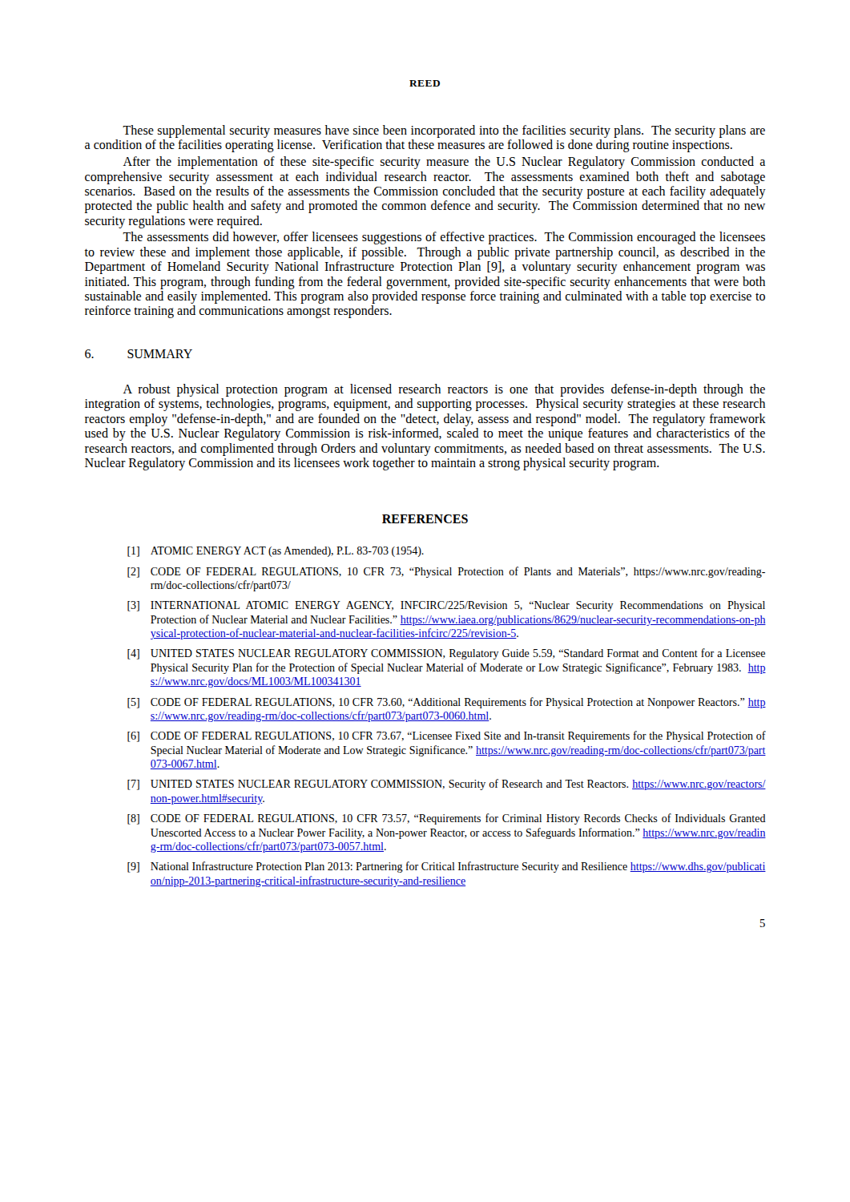REED
These supplemental security measures have since been incorporated into the facilities security plans. The security plans are a condition of the facilities operating license. Verification that these measures are followed is done during routine inspections.
After the implementation of these site-specific security measure the U.S Nuclear Regulatory Commission conducted a comprehensive security assessment at each individual research reactor. The assessments examined both theft and sabotage scenarios. Based on the results of the assessments the Commission concluded that the security posture at each facility adequately protected the public health and safety and promoted the common defence and security. The Commission determined that no new security regulations were required.
The assessments did however, offer licensees suggestions of effective practices. The Commission encouraged the licensees to review these and implement those applicable, if possible. Through a public private partnership council, as described in the Department of Homeland Security National Infrastructure Protection Plan [9], a voluntary security enhancement program was initiated. This program, through funding from the federal government, provided site-specific security enhancements that were both sustainable and easily implemented. This program also provided response force training and culminated with a table top exercise to reinforce training and communications amongst responders.
6. SUMMARY
A robust physical protection program at licensed research reactors is one that provides defense-in-depth through the integration of systems, technologies, programs, equipment, and supporting processes. Physical security strategies at these research reactors employ "defense-in-depth," and are founded on the "detect, delay, assess and respond" model. The regulatory framework used by the U.S. Nuclear Regulatory Commission is risk-informed, scaled to meet the unique features and characteristics of the research reactors, and complimented through Orders and voluntary commitments, as needed based on threat assessments. The U.S. Nuclear Regulatory Commission and its licensees work together to maintain a strong physical security program.
REFERENCES
[1] ATOMIC ENERGY ACT (as Amended), P.L. 83-703 (1954).
[2] CODE OF FEDERAL REGULATIONS, 10 CFR 73, “Physical Protection of Plants and Materials”, https://www.nrc.gov/reading-rm/doc-collections/cfr/part073/
[3] INTERNATIONAL ATOMIC ENERGY AGENCY, INFCIRC/225/Revision 5, “Nuclear Security Recommendations on Physical Protection of Nuclear Material and Nuclear Facilities.” https://www.iaea.org/publications/8629/nuclear-security-recommendations-on-physical-protection-of-nuclear-material-and-nuclear-facilities-infcirc/225/revision-5.
[4] UNITED STATES NUCLEAR REGULATORY COMMISSION, Regulatory Guide 5.59, “Standard Format and Content for a Licensee Physical Security Plan for the Protection of Special Nuclear Material of Moderate or Low Strategic Significance”, February 1983. https://www.nrc.gov/docs/ML1003/ML100341301
[5] CODE OF FEDERAL REGULATIONS, 10 CFR 73.60, “Additional Requirements for Physical Protection at Nonpower Reactors.” https://www.nrc.gov/reading-rm/doc-collections/cfr/part073/part073-0060.html.
[6] CODE OF FEDERAL REGULATIONS, 10 CFR 73.67, “Licensee Fixed Site and In-transit Requirements for the Physical Protection of Special Nuclear Material of Moderate and Low Strategic Significance.” https://www.nrc.gov/reading-rm/doc-collections/cfr/part073/part073-0067.html.
[7] UNITED STATES NUCLEAR REGULATORY COMMISSION, Security of Research and Test Reactors. https://www.nrc.gov/reactors/non-power.html#security.
[8] CODE OF FEDERAL REGULATIONS, 10 CFR 73.57, “Requirements for Criminal History Records Checks of Individuals Granted Unescorted Access to a Nuclear Power Facility, a Non-power Reactor, or access to Safeguards Information.” https://www.nrc.gov/reading-rm/doc-collections/cfr/part073/part073-0057.html.
[9] National Infrastructure Protection Plan 2013: Partnering for Critical Infrastructure Security and Resilience https://www.dhs.gov/publication/nipp-2013-partnering-critical-infrastructure-security-and-resilience
5